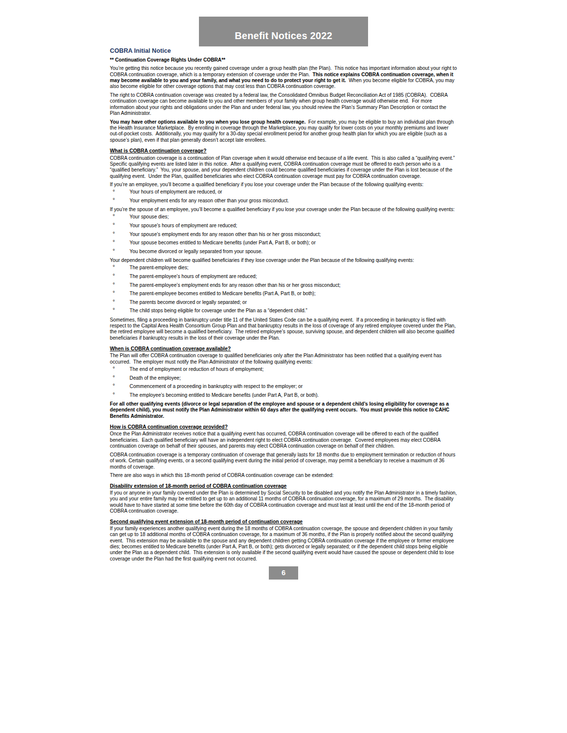Benefit Notices 2022
COBRA Initial Notice
** Continuation Coverage Rights Under COBRA**
You’re getting this notice because you recently gained coverage under a group health plan (the Plan). This notice has important information about your right to COBRA continuation coverage, which is a temporary extension of coverage under the Plan. This notice explains COBRA continuation coverage, when it may become available to you and your family, and what you need to do to protect your right to get it. When you become eligible for COBRA, you may also become eligible for other coverage options that may cost less than COBRA continuation coverage.
The right to COBRA continuation coverage was created by a federal law, the Consolidated Omnibus Budget Reconciliation Act of 1985 (COBRA). COBRA continuation coverage can become available to you and other members of your family when group health coverage would otherwise end. For more information about your rights and obligations under the Plan and under federal law, you should review the Plan’s Summary Plan Description or contact the Plan Administrator.
You may have other options available to you when you lose group health coverage. For example, you may be eligible to buy an individual plan through the Health Insurance Marketplace. By enrolling in coverage through the Marketplace, you may qualify for lower costs on your monthly premiums and lower out-of-pocket costs. Additionally, you may qualify for a 30-day special enrollment period for another group health plan for which you are eligible (such as a spouse’s plan), even if that plan generally doesn’t accept late enrollees.
What is COBRA continuation coverage?
COBRA continuation coverage is a continuation of Plan coverage when it would otherwise end because of a life event. This is also called a “qualifying event.” Specific qualifying events are listed later in this notice. After a qualifying event, COBRA continuation coverage must be offered to each person who is a “qualified beneficiary.” You, your spouse, and your dependent children could become qualified beneficiaries if coverage under the Plan is lost because of the qualifying event. Under the Plan, qualified beneficiaries who elect COBRA continuation coverage must pay for COBRA continuation coverage.
If you’re an employee, you’ll become a qualified beneficiary if you lose your coverage under the Plan because of the following qualifying events:
Your hours of employment are reduced, or
Your employment ends for any reason other than your gross misconduct.
If you’re the spouse of an employee, you’ll become a qualified beneficiary if you lose your coverage under the Plan because of the following qualifying events:
Your spouse dies;
Your spouse’s hours of employment are reduced;
Your spouse’s employment ends for any reason other than his or her gross misconduct;
Your spouse becomes entitled to Medicare benefits (under Part A, Part B, or both); or
You become divorced or legally separated from your spouse.
Your dependent children will become qualified beneficiaries if they lose coverage under the Plan because of the following qualifying events:
The parent-employee dies;
The parent-employee’s hours of employment are reduced;
The parent-employee’s employment ends for any reason other than his or her gross misconduct;
The parent-employee becomes entitled to Medicare benefits (Part A, Part B, or both);
The parents become divorced or legally separated; or
The child stops being eligible for coverage under the Plan as a “dependent child.”
Sometimes, filing a proceeding in bankruptcy under title 11 of the United States Code can be a qualifying event. If a proceeding in bankruptcy is filed with respect to the Capital Area Health Consortium Group Plan and that bankruptcy results in the loss of coverage of any retired employee covered under the Plan, the retired employee will become a qualified beneficiary. The retired employee’s spouse, surviving spouse, and dependent children will also become qualified beneficiaries if bankruptcy results in the loss of their coverage under the Plan.
When is COBRA continuation coverage available?
The Plan will offer COBRA continuation coverage to qualified beneficiaries only after the Plan Administrator has been notified that a qualifying event has occurred. The employer must notify the Plan Administrator of the following qualifying events:
The end of employment or reduction of hours of employment;
Death of the employee;
Commencement of a proceeding in bankruptcy with respect to the employer; or
The employee’s becoming entitled to Medicare benefits (under Part A, Part B, or both).
For all other qualifying events (divorce or legal separation of the employee and spouse or a dependent child’s losing eligibility for coverage as a dependent child), you must notify the Plan Administrator within 60 days after the qualifying event occurs. You must provide this notice to CAHC Benefits Administrator.
How is COBRA continuation coverage provided?
Once the Plan Administrator receives notice that a qualifying event has occurred, COBRA continuation coverage will be offered to each of the qualified beneficiaries. Each qualified beneficiary will have an independent right to elect COBRA continuation coverage. Covered employees may elect COBRA continuation coverage on behalf of their spouses, and parents may elect COBRA continuation coverage on behalf of their children.
COBRA continuation coverage is a temporary continuation of coverage that generally lasts for 18 months due to employment termination or reduction of hours of work. Certain qualifying events, or a second qualifying event during the initial period of coverage, may permit a beneficiary to receive a maximum of 36 months of coverage.
There are also ways in which this 18-month period of COBRA continuation coverage can be extended:
Disability extension of 18-month period of COBRA continuation coverage
If you or anyone in your family covered under the Plan is determined by Social Security to be disabled and you notify the Plan Administrator in a timely fashion, you and your entire family may be entitled to get up to an additional 11 months of COBRA continuation coverage, for a maximum of 29 months. The disability would have to have started at some time before the 60th day of COBRA continuation coverage and must last at least until the end of the 18-month period of COBRA continuation coverage.
Second qualifying event extension of 18-month period of continuation coverage
If your family experiences another qualifying event during the 18 months of COBRA continuation coverage, the spouse and dependent children in your family can get up to 18 additional months of COBRA continuation coverage, for a maximum of 36 months, if the Plan is properly notified about the second qualifying event. This extension may be available to the spouse and any dependent children getting COBRA continuation coverage if the employee or former employee dies; becomes entitled to Medicare benefits (under Part A, Part B, or both); gets divorced or legally separated; or if the dependent child stops being eligible under the Plan as a dependent child. This extension is only available if the second qualifying event would have caused the spouse or dependent child to lose coverage under the Plan had the first qualifying event not occurred.
6